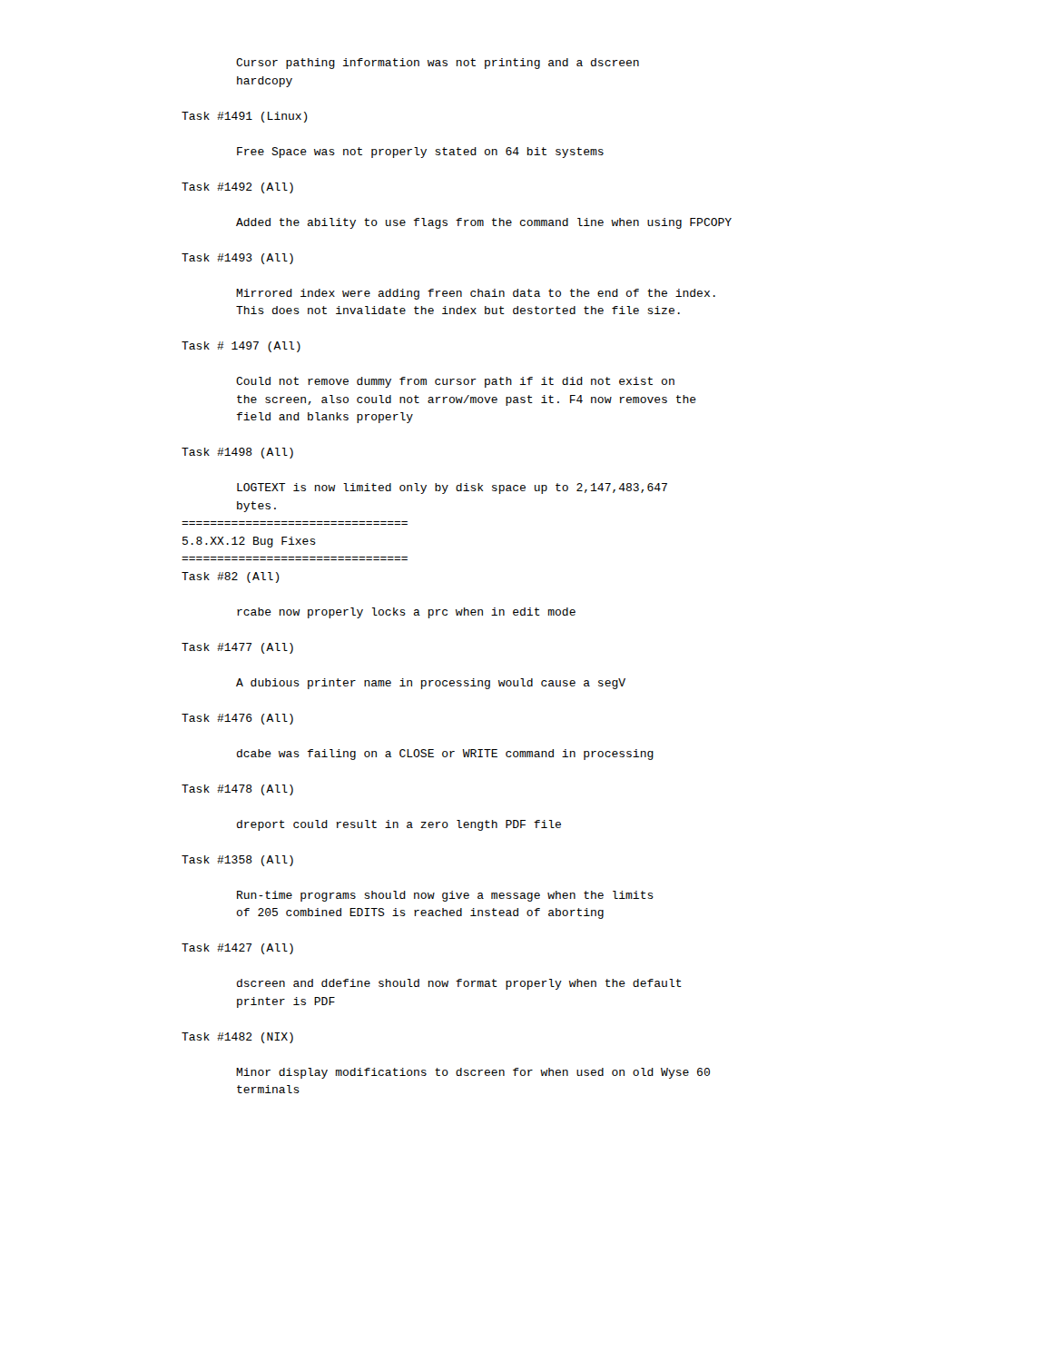Cursor pathing information was not printing and a dscreen hardcopy
Task #1491 (Linux)
Free Space was not properly stated on 64 bit systems
Task #1492 (All)
Added the ability to use flags from the command line when using FPCOPY
Task #1493 (All)
Mirrored index were adding freen chain data to the end of the index. This does not invalidate the index but destorted the file size.
Task # 1497 (All)
Could not remove dummy from cursor path if it did not exist on the screen, also could not arrow/move past it. F4 now removes the field and blanks properly
Task #1498 (All)
LOGTEXT is now limited only by disk space up to 2,147,483,647 bytes.
================================
5.8.XX.12 Bug Fixes
================================
Task #82 (All)
rcabe now properly locks a prc when in edit mode
Task #1477 (All)
A dubious printer name in processing would cause a segV
Task #1476 (All)
dcabe was failing on a CLOSE or WRITE command in processing
Task #1478 (All)
dreport could result in a zero length PDF file
Task #1358 (All)
Run-time programs should now give a message when the limits of 205 combined EDITS is reached instead of aborting
Task #1427 (All)
dscreen and ddefine should now format properly when the default printer is PDF
Task #1482 (NIX)
Minor display modifications to dscreen for when used on old Wyse 60 terminals